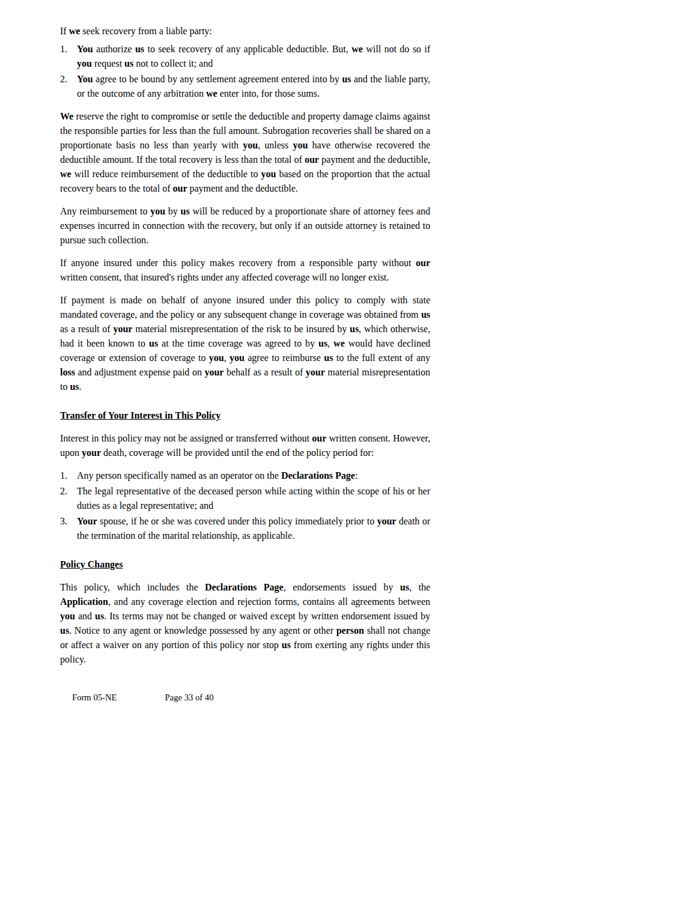If we seek recovery from a liable party:
You authorize us to seek recovery of any applicable deductible. But, we will not do so if you request us not to collect it; and
You agree to be bound by any settlement agreement entered into by us and the liable party, or the outcome of any arbitration we enter into, for those sums.
We reserve the right to compromise or settle the deductible and property damage claims against the responsible parties for less than the full amount. Subrogation recoveries shall be shared on a proportionate basis no less than yearly with you, unless you have otherwise recovered the deductible amount. If the total recovery is less than the total of our payment and the deductible, we will reduce reimbursement of the deductible to you based on the proportion that the actual recovery bears to the total of our payment and the deductible.
Any reimbursement to you by us will be reduced by a proportionate share of attorney fees and expenses incurred in connection with the recovery, but only if an outside attorney is retained to pursue such collection.
If anyone insured under this policy makes recovery from a responsible party without our written consent, that insured's rights under any affected coverage will no longer exist.
If payment is made on behalf of anyone insured under this policy to comply with state mandated coverage, and the policy or any subsequent change in coverage was obtained from us as a result of your material misrepresentation of the risk to be insured by us, which otherwise, had it been known to us at the time coverage was agreed to by us, we would have declined coverage or extension of coverage to you, you agree to reimburse us to the full extent of any loss and adjustment expense paid on your behalf as a result of your material misrepresentation to us.
Transfer of Your Interest in This Policy
Interest in this policy may not be assigned or transferred without our written consent. However, upon your death, coverage will be provided until the end of the policy period for:
Any person specifically named as an operator on the Declarations Page:
The legal representative of the deceased person while acting within the scope of his or her duties as a legal representative; and
Your spouse, if he or she was covered under this policy immediately prior to your death or the termination of the marital relationship, as applicable.
Policy Changes
This policy, which includes the Declarations Page, endorsements issued by us, the Application, and any coverage election and rejection forms, contains all agreements between you and us. Its terms may not be changed or waived except by written endorsement issued by us. Notice to any agent or knowledge possessed by any agent or other person shall not change or affect a waiver on any portion of this policy nor stop us from exerting any rights under this policy.
Form 05-NE Page 33 of 40